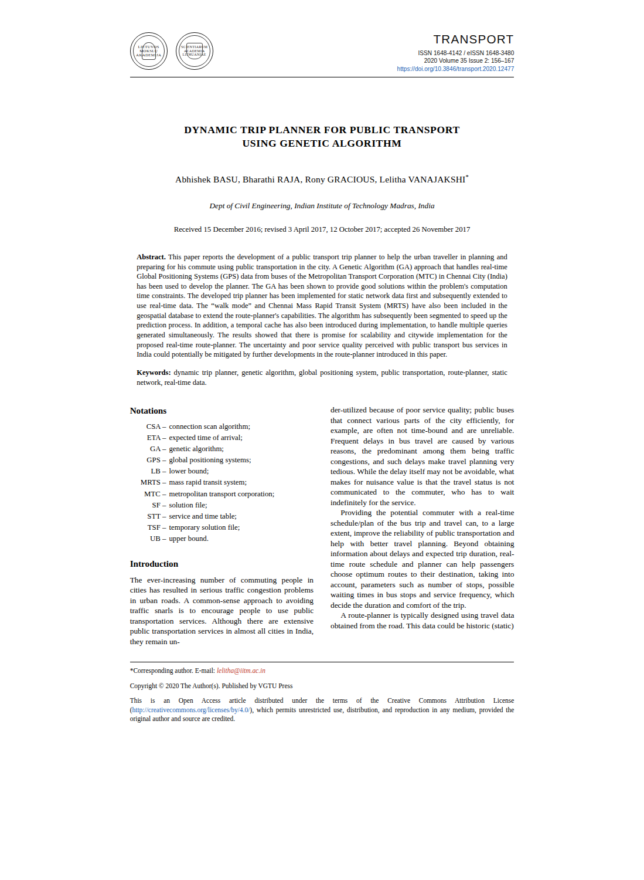LIETUVOS
MOKSLŲ
AKADEMIJA
SCIENTIARUM
ACADEMIA
LITHUANIAE
TRANSPORT
ISSN 1648-4142 / eISSN 1648-3480
2020 Volume 35 Issue 2: 156–167
https://doi.org/10.3846/transport.2020.12477
Dynamic trip planner for public transport
using genetic algorithm
Abhishek BASU, Bharathi RAJA, Rony GRACIOUS, Lelitha VANAJAKSHI*
Dept of Civil Engineering, Indian Institute of Technology Madras, India
Received 15 December 2016; revised 3 April 2017, 12 October 2017; accepted 26 November 2017
Abstract. This paper reports the development of a public transport trip planner to help the urban traveller in planning and preparing for his commute using public transportation in the city. A Genetic Algorithm (GA) approach that handles real-time Global Positioning Systems (GPS) data from buses of the Metropolitan Transport Corporation (MTC) in Chennai City (India) has been used to develop the planner. The GA has been shown to provide good solutions within the problem's computation time constraints. The developed trip planner has been implemented for static network data first and subsequently extended to use real-time data. The “walk mode” and Chennai Mass Rapid Transit System (MRTS) have also been included in the geospatial database to extend the route-planner's capabilities. The algorithm has subsequently been segmented to speed up the prediction process. In addition, a temporal cache has also been introduced during implementation, to handle multiple queries generated simultaneously. The results showed that there is promise for scalability and citywide implementation for the proposed real-time route-planner. The uncertainty and poor service quality perceived with public transport bus services in India could potentially be mitigated by further developments in the route-planner introduced in this paper.
Keywords: dynamic trip planner, genetic algorithm, global positioning system, public transportation, route-planner, static network, real-time data.
Notations
| CSA – | connection scan algorithm; |
| ETA – | expected time of arrival; |
| GA – | genetic algorithm; |
| GPS – | global positioning systems; |
| LB – | lower bound; |
| MRTS – | mass rapid transit system; |
| MTC – | metropolitan transport corporation; |
| SF – | solution file; |
| STT – | service and time table; |
| TSF – | temporary solution file; |
| UB – | upper bound. |
Introduction
The ever-increasing number of commuting people in cities has resulted in serious traffic congestion problems in urban roads. A common-sense approach to avoiding traffic snarls is to encourage people to use public transportation services. Although there are extensive public transportation services in almost all cities in India, they remain un-
der-utilized because of poor service quality; public buses that connect various parts of the city efficiently, for example, are often not time-bound and are unreliable. Frequent delays in bus travel are caused by various reasons, the predominant among them being traffic congestions, and such delays make travel planning very tedious. While the delay itself may not be avoidable, what makes for nuisance value is that the travel status is not communicated to the commuter, who has to wait indefinitely for the service.
Providing the potential commuter with a real-time schedule/plan of the bus trip and travel can, to a large extent, improve the reliability of public transportation and help with better travel planning. Beyond obtaining information about delays and expected trip duration, real-time route schedule and planner can help passengers choose optimum routes to their destination, taking into account, parameters such as number of stops, possible waiting times in bus stops and service frequency, which decide the duration and comfort of the trip.
A route-planner is typically designed using travel data obtained from the road. This data could be historic (static)
*Corresponding author. E-mail: lelitha@iitm.ac.in
Copyright © 2020 The Author(s). Published by VGTU Press
This is an Open Access article distributed under the terms of the Creative Commons Attribution License (http://creativecommons.org/licenses/by/4.0/), which permits unrestricted use, distribution, and reproduction in any medium, provided the original author and source are credited.